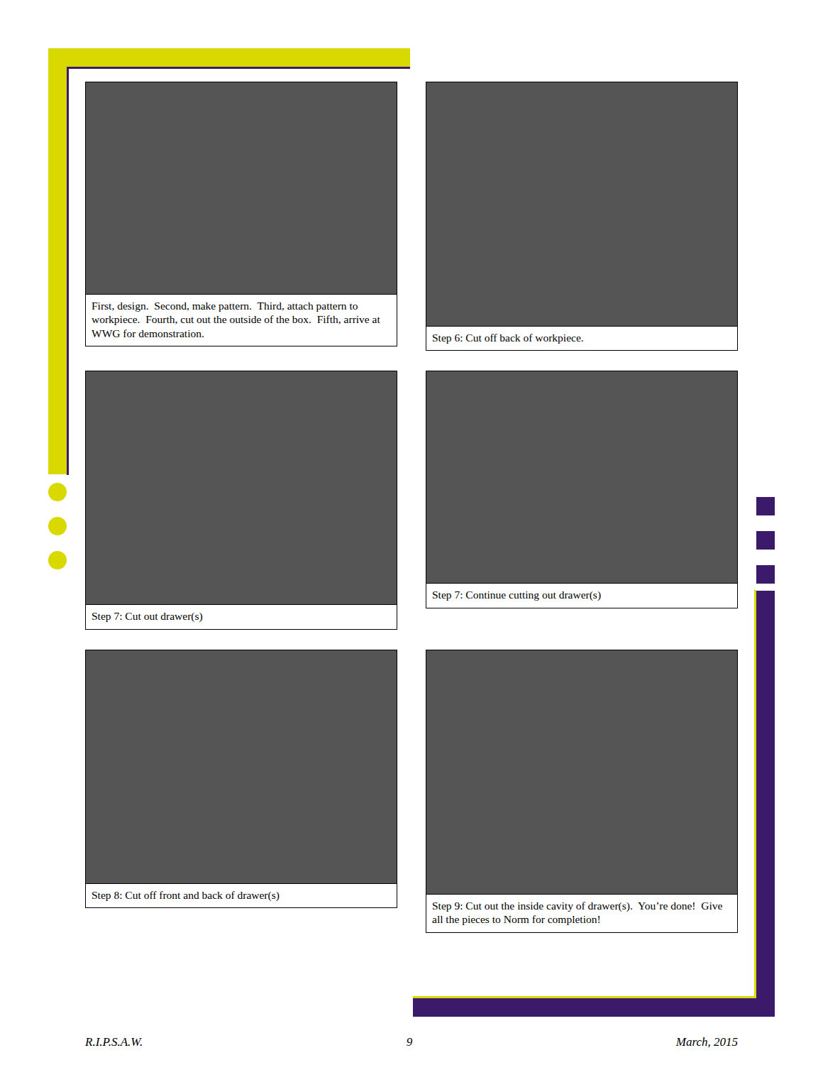First, design. Second, make pattern. Third, attach pattern to workpiece. Fourth, cut out the outside of the box. Fifth, arrive at WWG for demonstration.
Step 6: Cut off back of workpiece.
Step 7: Cut out drawer(s)
Step 7: Continue cutting out drawer(s)
Step 8: Cut off front and back of drawer(s)
Step 9: Cut out the inside cavity of drawer(s). You’re done! Give all the pieces to Norm for completion!
R.I.P.S.A.W. 9 March, 2015